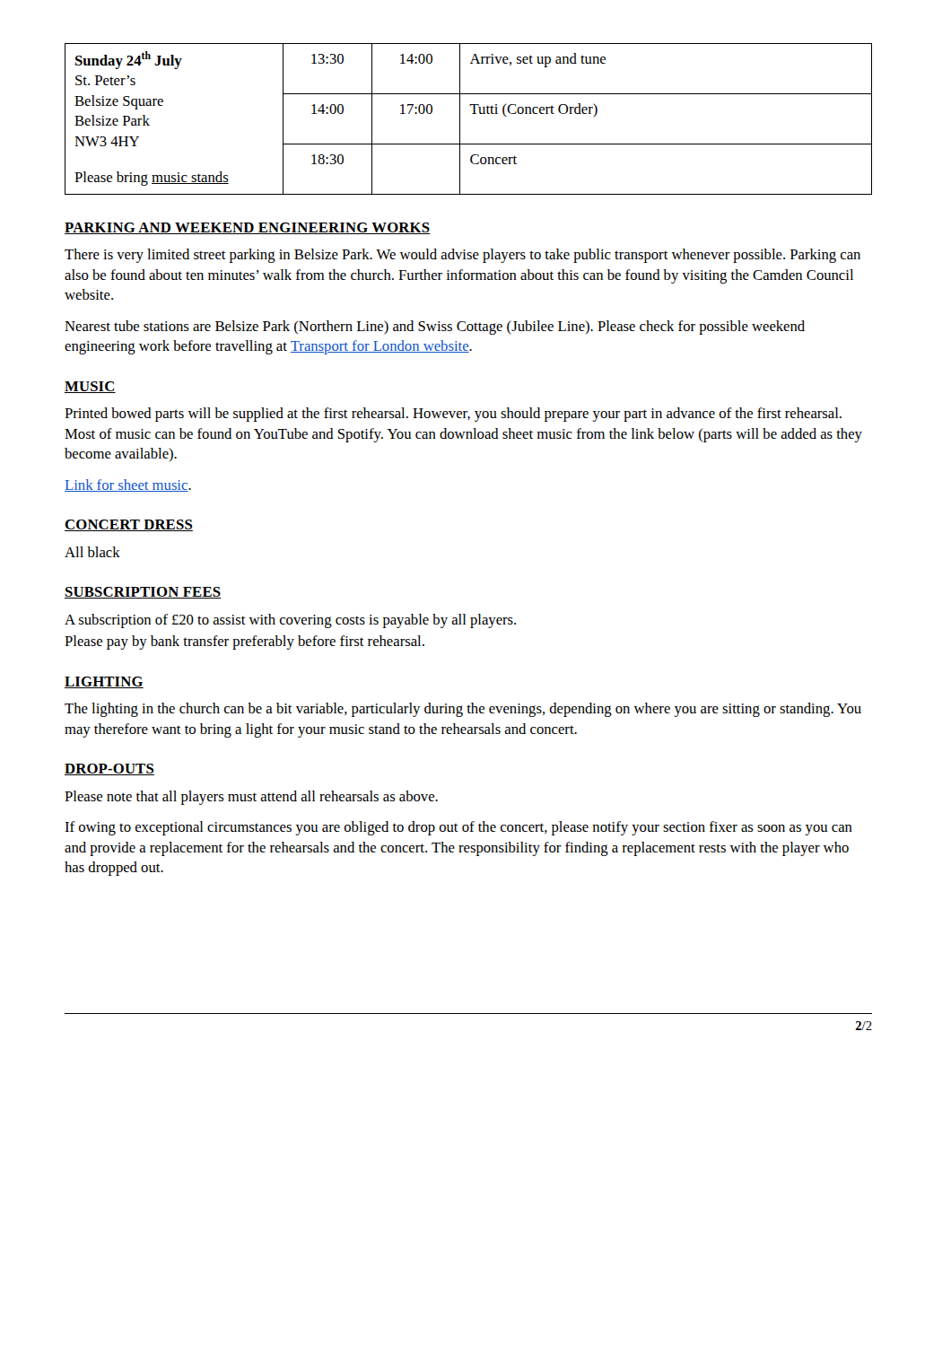| Sunday 24 th July St. Peter’s Belsize Square Belsize Park NW3 4HY Please bring music stands | 13:30 | 14:00 | Arrive, set up and tune |
| 14:00 | 17:00 | Tutti (Concert Order) |
| 18:30 | | Concert |
Parking and Weekend Engineering Works
There is very limited street parking in Belsize Park. We would advise players to take public transport whenever possible. Parking can also be found about ten minutes’ walk from the church. Further information about this can be found by visiting the Camden Council website.
Nearest tube stations are Belsize Park (Northern Line) and Swiss Cottage (Jubilee Line). Please check for possible weekend engineering work before travelling at Transport for London website.
Music
Printed bowed parts will be supplied at the first rehearsal. However, you should prepare your part in advance of the first rehearsal. Most of music can be found on YouTube and Spotify. You can download sheet music from the link below (parts will be added as they become available).
Link for sheet music.
Concert Dress
All black
Subscription Fees
A subscription of £20 to assist with covering costs is payable by all players.
Please pay by bank transfer preferably before first rehearsal.
Lighting
The lighting in the church can be a bit variable, particularly during the evenings, depending on where you are sitting or standing. You may therefore want to bring a light for your music stand to the rehearsals and concert.
Drop-Outs
Please note that all players must attend all rehearsals as above.
If owing to exceptional circumstances you are obliged to drop out of the concert, please notify your section fixer as soon as you can and provide a replacement for the rehearsals and the concert. The responsibility for finding a replacement rests with the player who has dropped out.
2/2